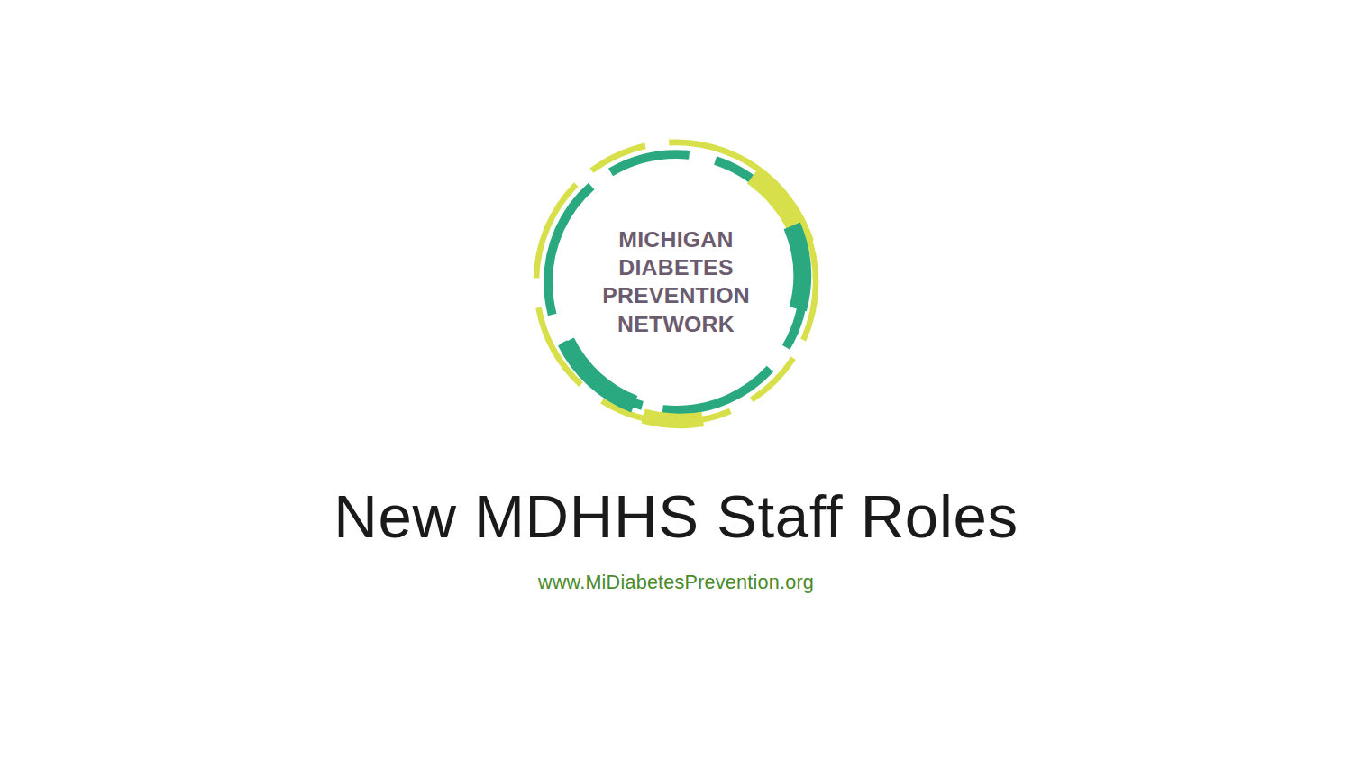Michigan Diabetes Prevention Network
New MDHHS Staff Roles
www.MiDiabetesPrevention.org